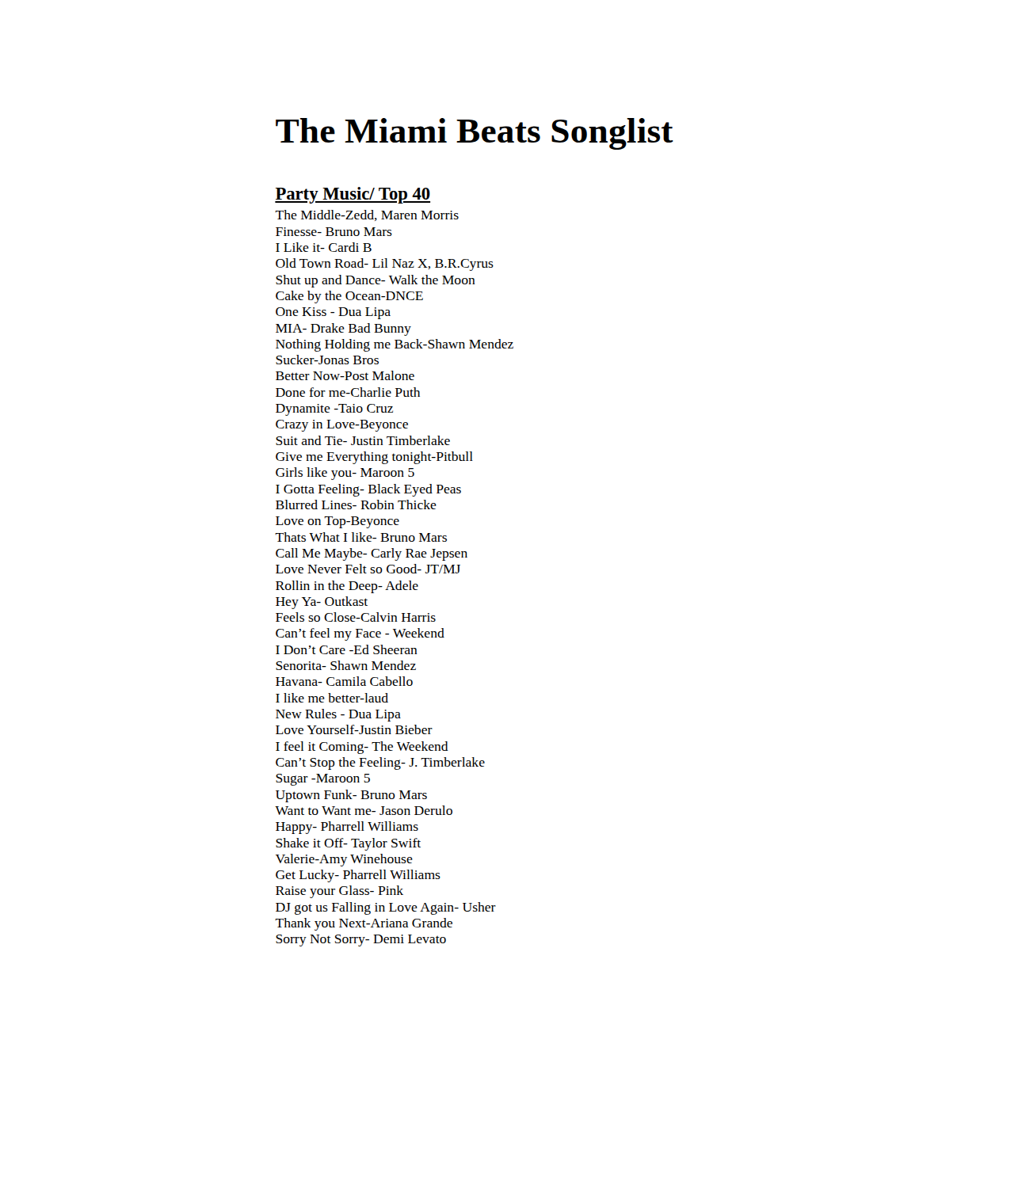The Miami Beats Songlist
Party Music/ Top 40
The Middle-Zedd, Maren Morris
Finesse- Bruno Mars
I Like it- Cardi B
Old Town Road- Lil Naz X, B.R.Cyrus
Shut up and Dance- Walk the Moon
Cake by the Ocean-DNCE
One Kiss - Dua Lipa
MIA- Drake Bad Bunny
Nothing Holding me Back-Shawn Mendez
Sucker-Jonas Bros
Better Now-Post Malone
Done for me-Charlie Puth
Dynamite -Taio Cruz
Crazy in Love-Beyonce
Suit and Tie- Justin Timberlake
Give me Everything tonight-Pitbull
Girls like you- Maroon 5
I Gotta Feeling- Black Eyed Peas
Blurred Lines- Robin Thicke
Love on Top-Beyonce
Thats What I like- Bruno Mars
Call Me Maybe- Carly Rae Jepsen
Love Never Felt so Good- JT/MJ
Rollin in the Deep- Adele
Hey Ya- Outkast
Feels so Close-Calvin Harris
Can’t feel my Face - Weekend
I Don’t Care -Ed Sheeran
Senorita- Shawn Mendez
Havana- Camila Cabello
I like me better-laud
New Rules - Dua Lipa
Love Yourself-Justin Bieber
I feel it Coming- The Weekend
Can’t Stop the Feeling- J. Timberlake
Sugar -Maroon 5
Uptown Funk- Bruno Mars
Want to Want me- Jason Derulo
Happy- Pharrell Williams
Shake it Off- Taylor Swift
Valerie-Amy Winehouse
Get Lucky- Pharrell Williams
Raise your Glass- Pink
DJ got us Falling in Love Again- Usher
Thank you Next-Ariana Grande
Sorry Not Sorry- Demi Levato